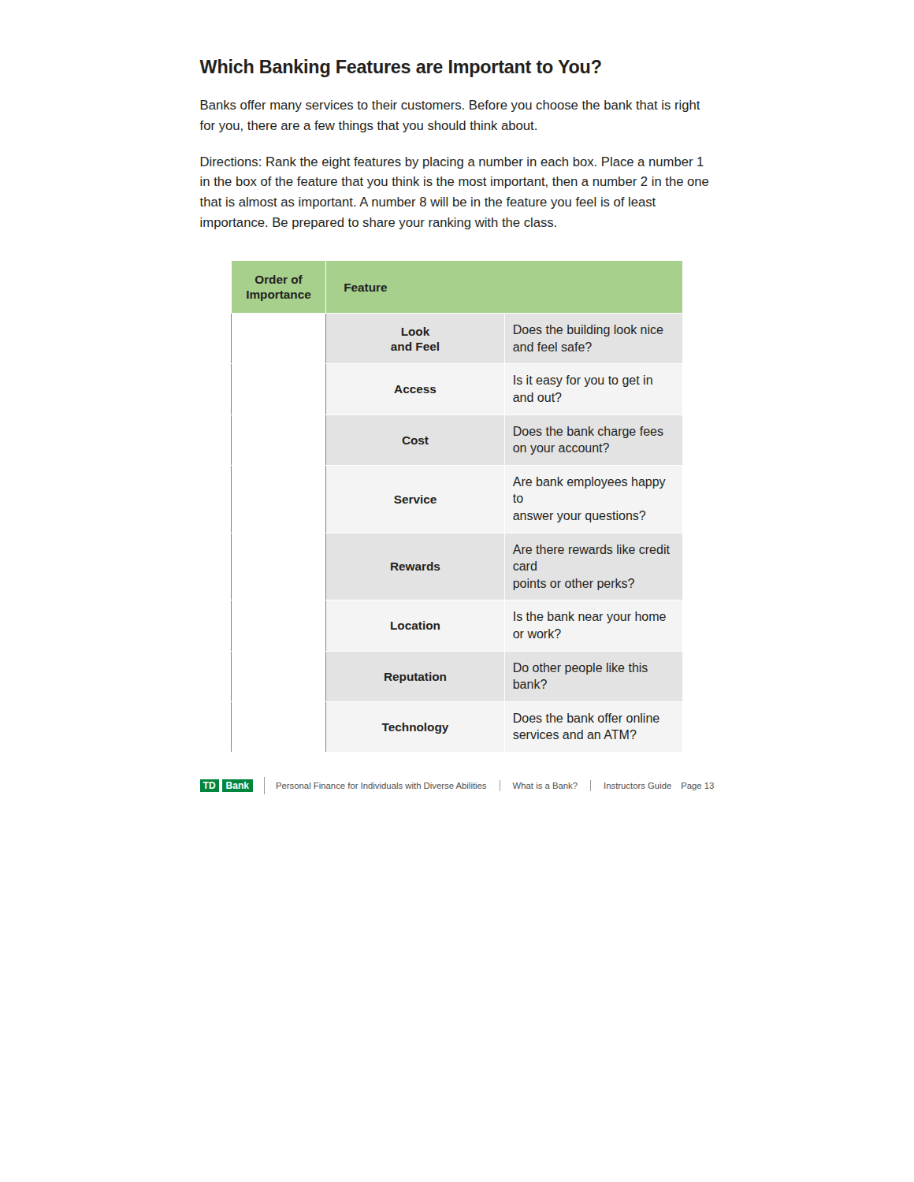Which Banking Features are Important to You?
Banks offer many services to their customers. Before you choose the bank that is right for you, there are a few things that you should think about.
Directions: Rank the eight features by placing a number in each box. Place a number 1 in the box of the feature that you think is the most important, then a number 2 in the one that is almost as important. A number 8 will be in the feature you feel is of least importance. Be prepared to share your ranking with the class.
| Order of Importance | Feature |
| --- | --- |
| | Look and Feel | Does the building look nice and feel safe? |
| | Access | Is it easy for you to get in and out? |
| | Cost | Does the bank charge fees on your account? |
| | Service | Are bank employees happy to answer your questions? |
| | Rewards | Are there rewards like credit card points or other perks? |
| | Location | Is the bank near your home or work? |
| | Reputation | Do other people like this bank? |
| | Technology | Does the bank offer online services and an ATM? |
TD Bank Personal Finance for Individuals with Diverse Abilities What is a Bank? Instructors Guide Page 13